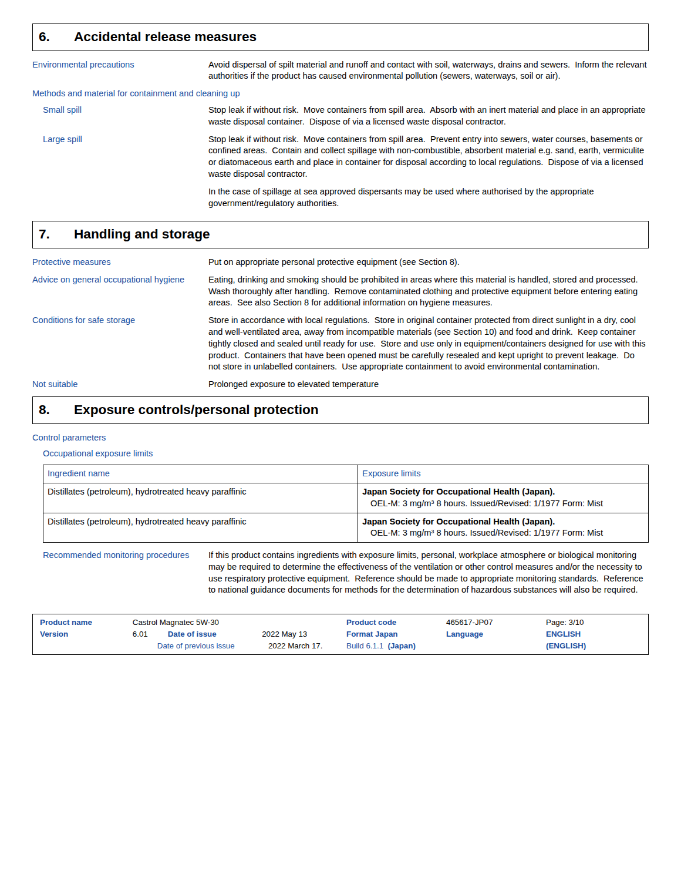6. Accidental release measures
Environmental precautions
Avoid dispersal of spilt material and runoff and contact with soil, waterways, drains and sewers. Inform the relevant authorities if the product has caused environmental pollution (sewers, waterways, soil or air).
Methods and material for containment and cleaning up
Small spill
Stop leak if without risk. Move containers from spill area. Absorb with an inert material and place in an appropriate waste disposal container. Dispose of via a licensed waste disposal contractor.
Large spill
Stop leak if without risk. Move containers from spill area. Prevent entry into sewers, water courses, basements or confined areas. Contain and collect spillage with non-combustible, absorbent material e.g. sand, earth, vermiculite or diatomaceous earth and place in container for disposal according to local regulations. Dispose of via a licensed waste disposal contractor.
In the case of spillage at sea approved dispersants may be used where authorised by the appropriate government/regulatory authorities.
7. Handling and storage
Protective measures
Put on appropriate personal protective equipment (see Section 8).
Advice on general occupational hygiene
Eating, drinking and smoking should be prohibited in areas where this material is handled, stored and processed. Wash thoroughly after handling. Remove contaminated clothing and protective equipment before entering eating areas. See also Section 8 for additional information on hygiene measures.
Conditions for safe storage
Store in accordance with local regulations. Store in original container protected from direct sunlight in a dry, cool and well-ventilated area, away from incompatible materials (see Section 10) and food and drink. Keep container tightly closed and sealed until ready for use. Store and use only in equipment/containers designed for use with this product. Containers that have been opened must be carefully resealed and kept upright to prevent leakage. Do not store in unlabelled containers. Use appropriate containment to avoid environmental contamination.
Not suitable
Prolonged exposure to elevated temperature
8. Exposure controls/personal protection
Control parameters
Occupational exposure limits
| Ingredient name | Exposure limits |
| --- | --- |
| Distillates (petroleum), hydrotreated heavy paraffinic | Japan Society for Occupational Health (Japan). OEL-M: 3 mg/m³ 8 hours. Issued/Revised: 1/1977 Form: Mist |
| Distillates (petroleum), hydrotreated heavy paraffinic | Japan Society for Occupational Health (Japan). OEL-M: 3 mg/m³ 8 hours. Issued/Revised: 1/1977 Form: Mist |
Recommended monitoring procedures
If this product contains ingredients with exposure limits, personal, workplace atmosphere or biological monitoring may be required to determine the effectiveness of the ventilation or other control measures and/or the necessity to use respiratory protective equipment. Reference should be made to appropriate monitoring standards. Reference to national guidance documents for methods for the determination of hazardous substances will also be required.
| Product name | Castrol Magnatec 5W-30 | Product code | 465617-JP07 | Page: 3/10 |
| Version | / 6.01 / Date of issue / 2022 May 13 / | Format Japan | Language | ENGLISH |
| | / / Date of previous issue / 2022 March 17. / | Build 6.1.1 (Japan) | | (ENGLISH) |